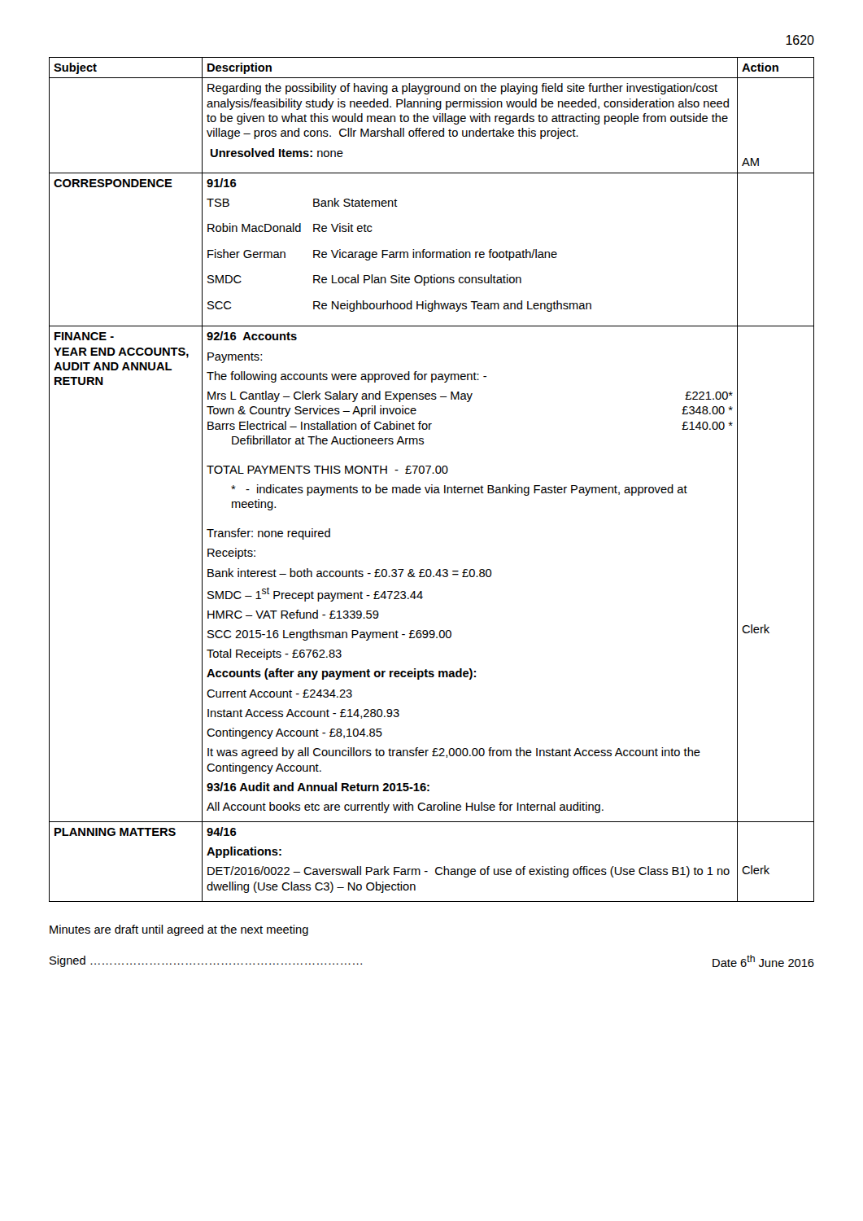1620
| Subject | Description | Action |
| --- | --- | --- |
| | Regarding the possibility of having a playground on the playing field site further investigation/cost analysis/feasibility study is needed. Planning permission would be needed, consideration also need to be given to what this would mean to the village with regards to attracting people from outside the village – pros and cons. Cllr Marshall offered to undertake this project. Unresolved Items: none | AM |
| CORRESPONDENCE | 91/16 TSB Bank Statement Robin MacDonald Re Visit etc Fisher German Re Vicarage Farm information re footpath/lane SMDC Re Local Plan Site Options consultation SCC Re Neighbourhood Highways Team and Lengthsman | |
| FINANCE - YEAR END ACCOUNTS, AUDIT AND ANNUAL RETURN | 92/16 Accounts Payments: The following accounts were approved for payment: - Mrs L Cantlay – Clerk Salary and Expenses – May £221.00* Town & Country Services – April invoice £348.00 * Barrs Electrical – Installation of Cabinet for £140.00 * Defibrillator at The Auctioneers Arms TOTAL PAYMENTS THIS MONTH - £707.00 * - indicates payments to be made via Internet Banking Faster Payment, approved at meeting. Transfer: none required Receipts: Bank interest – both accounts - £0.37 & £0.43 = £0.80 SMDC – 1 st Precept payment - £4723.44 HMRC – VAT Refund - £1339.59 SCC 2015-16 Lengthsman Payment - £699.00 Total Receipts - £6762.83 Accounts (after any payment or receipts made): Current Account - £2434.23 Instant Access Account - £14,280.93 Contingency Account - £8,104.85 It was agreed by all Councillors to transfer £2,000.00 from the Instant Access Account into the Contingency Account. 93/16 Audit and Annual Return 2015-16: All Account books etc are currently with Caroline Hulse for Internal auditing. | Clerk |
| PLANNING MATTERS | 94/16 Applications: DET/2016/0022 – Caverswall Park Farm - Change of use of existing offices (Use Class B1) to 1 no dwelling (Use Class C3) – No Objection | Clerk |
Minutes are draft until agreed at the next meeting
Signed …………………………………………………………… Date 6th June 2016